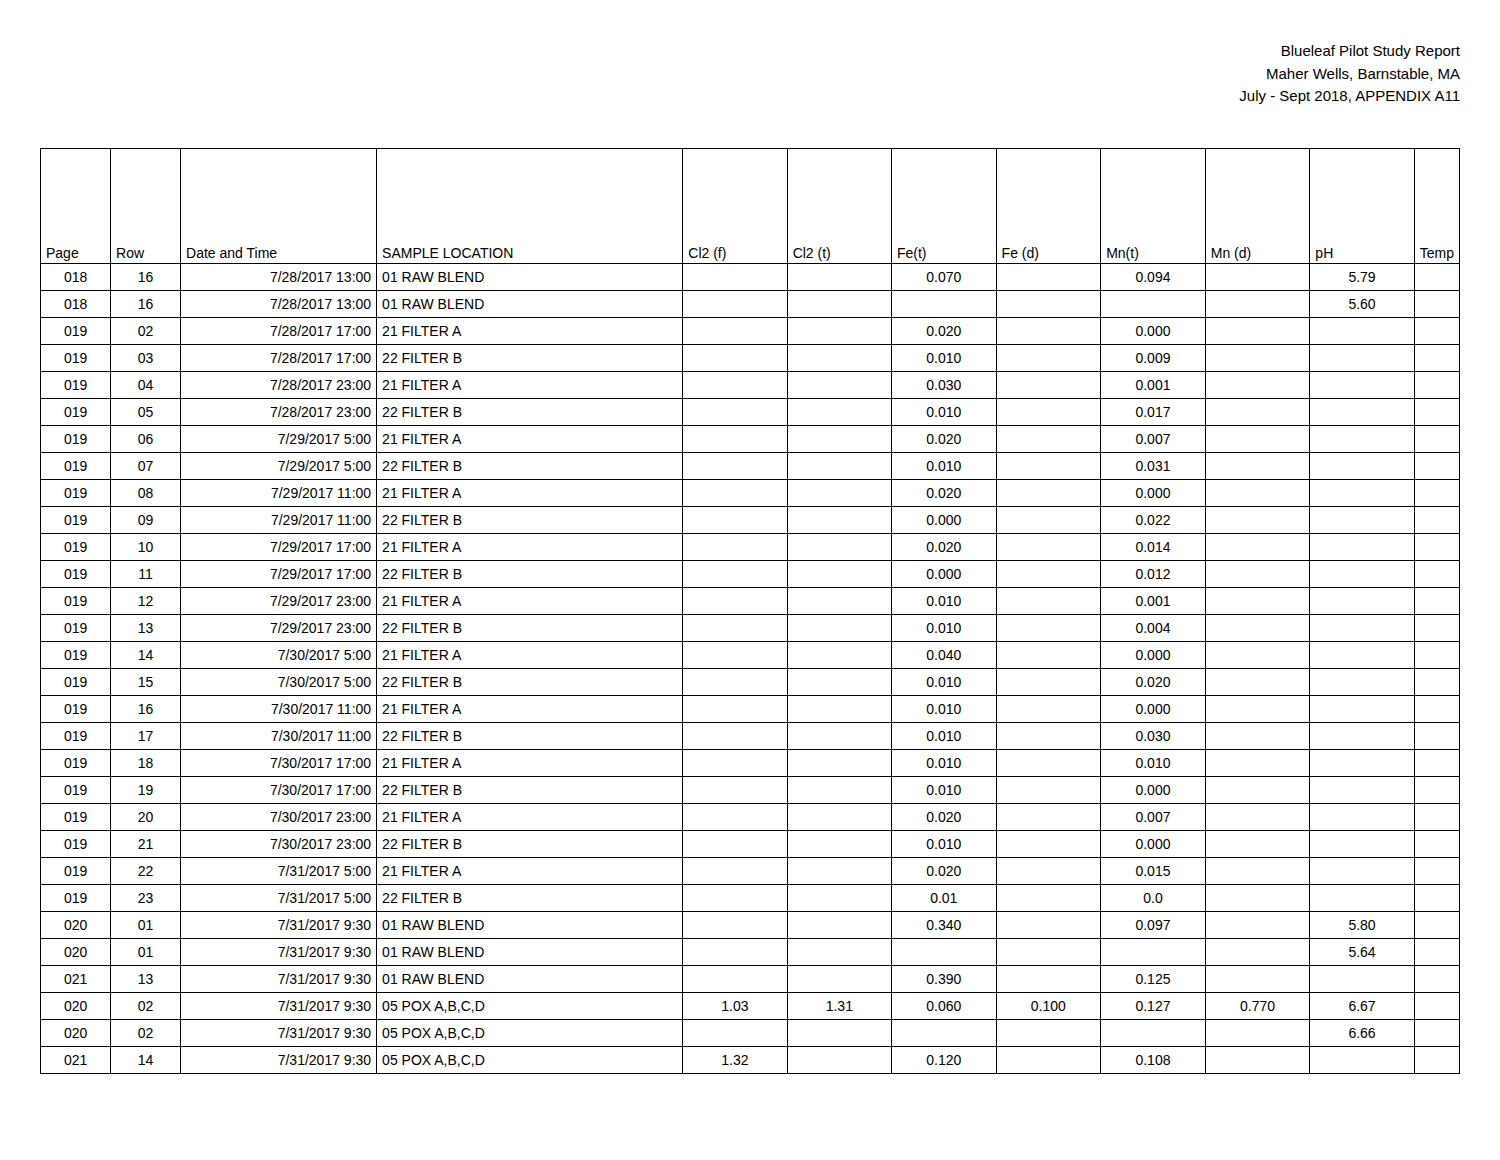Blueleaf Pilot Study Report
Maher Wells, Barnstable, MA
July - Sept 2018, APPENDIX A11
| Page | Row | Date and Time | SAMPLE LOCATION | Cl2 (f) | Cl2 (t) | Fe(t) | Fe (d) | Mn(t) | Mn (d) | pH | Temp |
| --- | --- | --- | --- | --- | --- | --- | --- | --- | --- | --- | --- |
| 018 | 16 | 7/28/2017 13:00 | 01 RAW BLEND | | | 0.070 | | 0.094 | | 5.79 | |
| 018 | 16 | 7/28/2017 13:00 | 01 RAW BLEND | | | | | | | 5.60 | |
| 019 | 02 | 7/28/2017 17:00 | 21 FILTER A | | | 0.020 | | 0.000 | | | |
| 019 | 03 | 7/28/2017 17:00 | 22 FILTER B | | | 0.010 | | 0.009 | | | |
| 019 | 04 | 7/28/2017 23:00 | 21 FILTER A | | | 0.030 | | 0.001 | | | |
| 019 | 05 | 7/28/2017 23:00 | 22 FILTER B | | | 0.010 | | 0.017 | | | |
| 019 | 06 | 7/29/2017 5:00 | 21 FILTER A | | | 0.020 | | 0.007 | | | |
| 019 | 07 | 7/29/2017 5:00 | 22 FILTER B | | | 0.010 | | 0.031 | | | |
| 019 | 08 | 7/29/2017 11:00 | 21 FILTER A | | | 0.020 | | 0.000 | | | |
| 019 | 09 | 7/29/2017 11:00 | 22 FILTER B | | | 0.000 | | 0.022 | | | |
| 019 | 10 | 7/29/2017 17:00 | 21 FILTER A | | | 0.020 | | 0.014 | | | |
| 019 | 11 | 7/29/2017 17:00 | 22 FILTER B | | | 0.000 | | 0.012 | | | |
| 019 | 12 | 7/29/2017 23:00 | 21 FILTER A | | | 0.010 | | 0.001 | | | |
| 019 | 13 | 7/29/2017 23:00 | 22 FILTER B | | | 0.010 | | 0.004 | | | |
| 019 | 14 | 7/30/2017 5:00 | 21 FILTER A | | | 0.040 | | 0.000 | | | |
| 019 | 15 | 7/30/2017 5:00 | 22 FILTER B | | | 0.010 | | 0.020 | | | |
| 019 | 16 | 7/30/2017 11:00 | 21 FILTER A | | | 0.010 | | 0.000 | | | |
| 019 | 17 | 7/30/2017 11:00 | 22 FILTER B | | | 0.010 | | 0.030 | | | |
| 019 | 18 | 7/30/2017 17:00 | 21 FILTER A | | | 0.010 | | 0.010 | | | |
| 019 | 19 | 7/30/2017 17:00 | 22 FILTER B | | | 0.010 | | 0.000 | | | |
| 019 | 20 | 7/30/2017 23:00 | 21 FILTER A | | | 0.020 | | 0.007 | | | |
| 019 | 21 | 7/30/2017 23:00 | 22 FILTER B | | | 0.010 | | 0.000 | | | |
| 019 | 22 | 7/31/2017 5:00 | 21 FILTER A | | | 0.020 | | 0.015 | | | |
| 019 | 23 | 7/31/2017 5:00 | 22 FILTER B | | | 0.01 | | 0.0 | | | |
| 020 | 01 | 7/31/2017 9:30 | 01 RAW BLEND | | | 0.340 | | 0.097 | | 5.80 | |
| 020 | 01 | 7/31/2017 9:30 | 01 RAW BLEND | | | | | | | 5.64 | |
| 021 | 13 | 7/31/2017 9:30 | 01 RAW BLEND | | | 0.390 | | 0.125 | | | |
| 020 | 02 | 7/31/2017 9:30 | 05 POX A,B,C,D | 1.03 | 1.31 | 0.060 | 0.100 | 0.127 | 0.770 | 6.67 | |
| 020 | 02 | 7/31/2017 9:30 | 05 POX A,B,C,D | | | | | | | 6.66 | |
| 021 | 14 | 7/31/2017 9:30 | 05 POX A,B,C,D | 1.32 | | 0.120 | | 0.108 | | | |